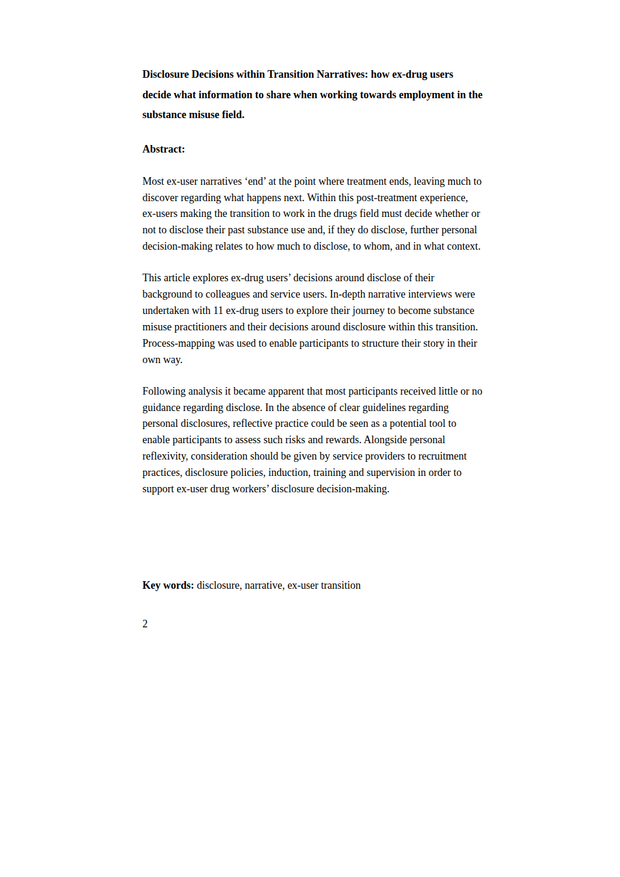Disclosure Decisions within Transition Narratives: how ex-drug users decide what information to share when working towards employment in the substance misuse field.
Abstract:
Most ex-user narratives ‘end’ at the point where treatment ends, leaving much to discover regarding what happens next. Within this post-treatment experience, ex-users making the transition to work in the drugs field must decide whether or not to disclose their past substance use and, if they do disclose, further personal decision-making relates to how much to disclose, to whom, and in what context.
This article explores ex-drug users’ decisions around disclose of their background to colleagues and service users. In-depth narrative interviews were undertaken with 11 ex-drug users to explore their journey to become substance misuse practitioners and their decisions around disclosure within this transition. Process-mapping was used to enable participants to structure their story in their own way.
Following analysis it became apparent that most participants received little or no guidance regarding disclose. In the absence of clear guidelines regarding personal disclosures, reflective practice could be seen as a potential tool to enable participants to assess such risks and rewards. Alongside personal reflexivity, consideration should be given by service providers to recruitment practices, disclosure policies, induction, training and supervision in order to support ex-user drug workers’ disclosure decision-making.
Key words: disclosure, narrative, ex-user transition
2